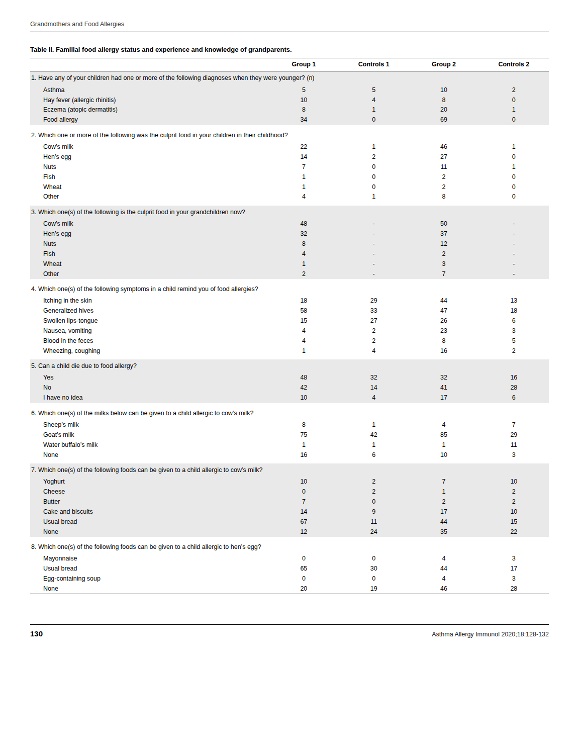Grandmothers and Food Allergies
Table II. Familial food allergy status and experience and knowledge of grandparents.
| | Group 1 | Controls 1 | Group 2 | Controls 2 |
| --- | --- | --- | --- | --- |
| 1. Have any of your children had one or more of the following diagnoses when they were younger? (n) |
| Asthma | 5 | 5 | 10 | 2 |
| Hay fever (allergic rhinitis) | 10 | 4 | 8 | 0 |
| Eczema (atopic dermatitis) | 8 | 1 | 20 | 1 |
| Food allergy | 34 | 0 | 69 | 0 |
| 2. Which one or more of the following was the culprit food in your children in their childhood? |
| Cow’s milk | 22 | 1 | 46 | 1 |
| Hen’s egg | 14 | 2 | 27 | 0 |
| Nuts | 7 | 0 | 11 | 1 |
| Fish | 1 | 0 | 2 | 0 |
| Wheat | 1 | 0 | 2 | 0 |
| Other | 4 | 1 | 8 | 0 |
| 3. Which one(s) of the following is the culprit food in your grandchildren now? |
| Cow’s milk | 48 | - | 50 | - |
| Hen’s egg | 32 | - | 37 | - |
| Nuts | 8 | - | 12 | - |
| Fish | 4 | - | 2 | - |
| Wheat | 1 | - | 3 | - |
| Other | 2 | - | 7 | - |
| 4. Which one(s) of the following symptoms in a child remind you of food allergies? |
| Itching in the skin | 18 | 29 | 44 | 13 |
| Generalized hives | 58 | 33 | 47 | 18 |
| Swollen lips-tongue | 15 | 27 | 26 | 6 |
| Nausea, vomiting | 4 | 2 | 23 | 3 |
| Blood in the feces | 4 | 2 | 8 | 5 |
| Wheezing, coughing | 1 | 4 | 16 | 2 |
| 5. Can a child die due to food allergy? |
| Yes | 48 | 32 | 32 | 16 |
| No | 42 | 14 | 41 | 28 |
| I have no idea | 10 | 4 | 17 | 6 |
| 6. Which one(s) of the milks below can be given to a child allergic to cow’s milk? |
| Sheep’s milk | 8 | 1 | 4 | 7 |
| Goat’s milk | 75 | 42 | 85 | 29 |
| Water buffalo’s milk | 1 | 1 | 1 | 11 |
| None | 16 | 6 | 10 | 3 |
| 7. Which one(s) of the following foods can be given to a child allergic to cow’s milk? |
| Yoghurt | 10 | 2 | 7 | 10 |
| Cheese | 0 | 2 | 1 | 2 |
| Butter | 7 | 0 | 2 | 2 |
| Cake and biscuits | 14 | 9 | 17 | 10 |
| Usual bread | 67 | 11 | 44 | 15 |
| None | 12 | 24 | 35 | 22 |
| 8. Which one(s) of the following foods can be given to a child allergic to hen’s egg? |
| Mayonnaise | 0 | 0 | 4 | 3 |
| Usual bread | 65 | 30 | 44 | 17 |
| Egg-containing soup | 0 | 0 | 4 | 3 |
| None | 20 | 19 | 46 | 28 |
130
Asthma Allergy Immunol 2020;18:128-132